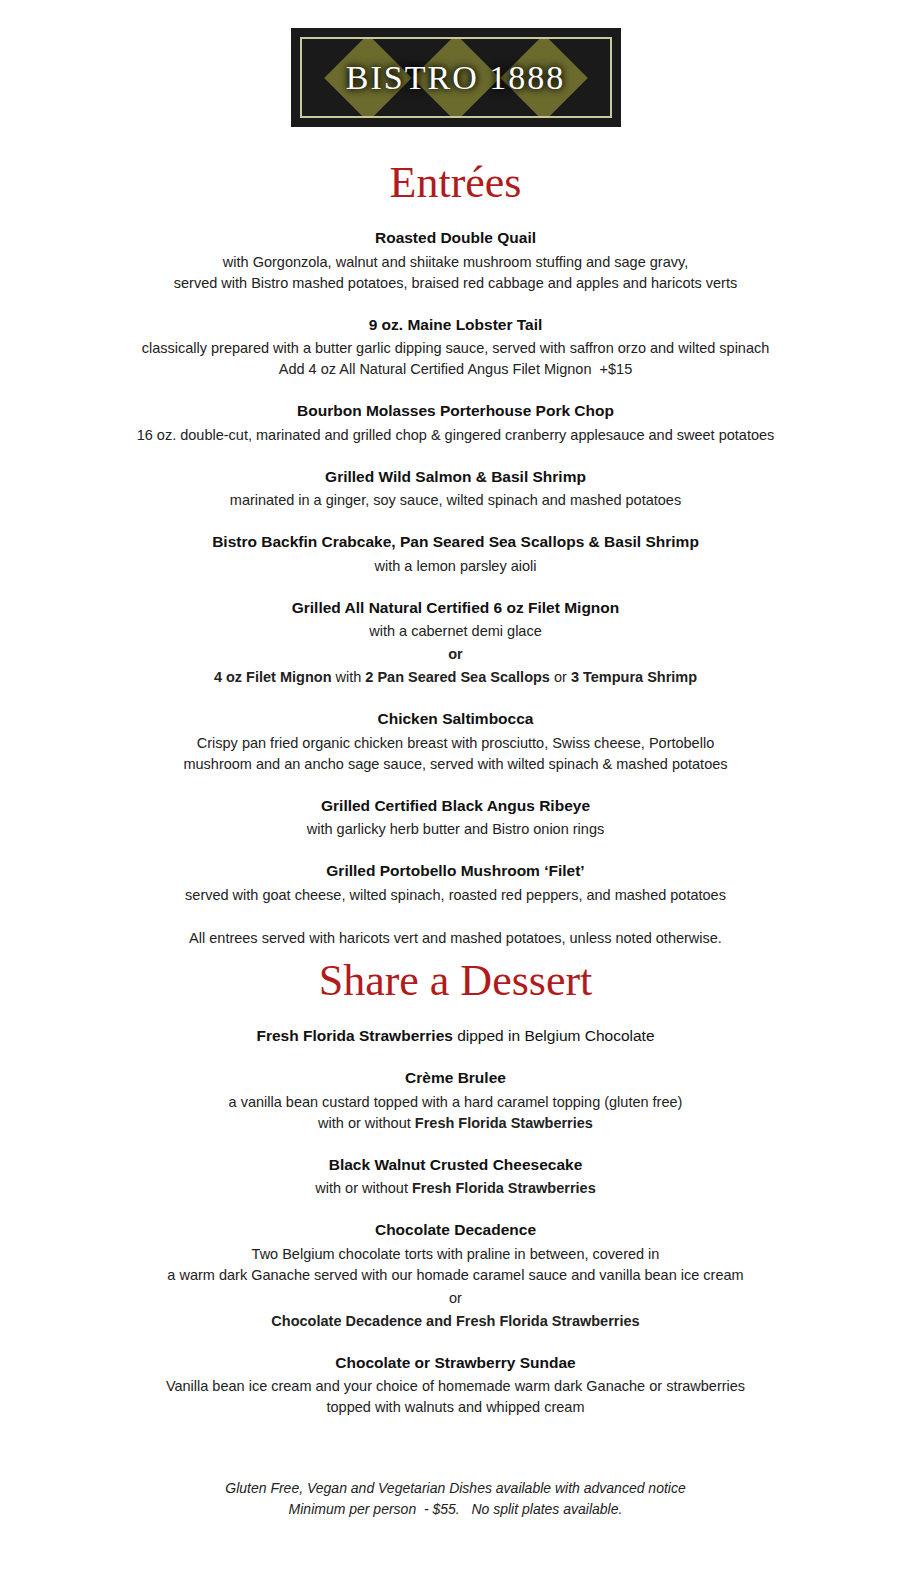BISTRO 1888
Entrées
Roasted Double Quail
with Gorgonzola, walnut and shiitake mushroom stuffing and sage gravy,
served with Bistro mashed potatoes, braised red cabbage and apples and haricots verts
9 oz. Maine Lobster Tail
classically prepared with a butter garlic dipping sauce, served with saffron orzo and wilted spinach
Add 4 oz All Natural Certified Angus Filet Mignon +$15
Bourbon Molasses Porterhouse Pork Chop
16 oz. double-cut, marinated and grilled chop & gingered cranberry applesauce and sweet potatoes
Grilled Wild Salmon & Basil Shrimp
marinated in a ginger, soy sauce, wilted spinach and mashed potatoes
Bistro Backfin Crabcake, Pan Seared Sea Scallops & Basil Shrimp
with a lemon parsley aioli
Grilled All Natural Certified 6 oz Filet Mignon
with a cabernet demi glace
or
4 oz Filet Mignon with 2 Pan Seared Sea Scallops or 3 Tempura Shrimp
Chicken Saltimbocca
Crispy pan fried organic chicken breast with prosciutto, Swiss cheese, Portobello
mushroom and an ancho sage sauce, served with wilted spinach & mashed potatoes
Grilled Certified Black Angus Ribeye
with garlicky herb butter and Bistro onion rings
Grilled Portobello Mushroom ‘Filet’
served with goat cheese, wilted spinach, roasted red peppers, and mashed potatoes
All entrees served with haricots vert and mashed potatoes, unless noted otherwise.
Share a Dessert
Fresh Florida Strawberries dipped in Belgium Chocolate
Crème Brulee
a vanilla bean custard topped with a hard caramel topping (gluten free)
with or without Fresh Florida Stawberries
Black Walnut Crusted Cheesecake
with or without Fresh Florida Strawberries
Chocolate Decadence
Two Belgium chocolate torts with praline in between, covered in
a warm dark Ganache served with our homade caramel sauce and vanilla bean ice cream
or
Chocolate Decadence and Fresh Florida Strawberries
Chocolate or Strawberry Sundae
Vanilla bean ice cream and your choice of homemade warm dark Ganache or strawberries
topped with walnuts and whipped cream
Gluten Free, Vegan and Vegetarian Dishes available with advanced notice
Minimum per person - $55. No split plates available.